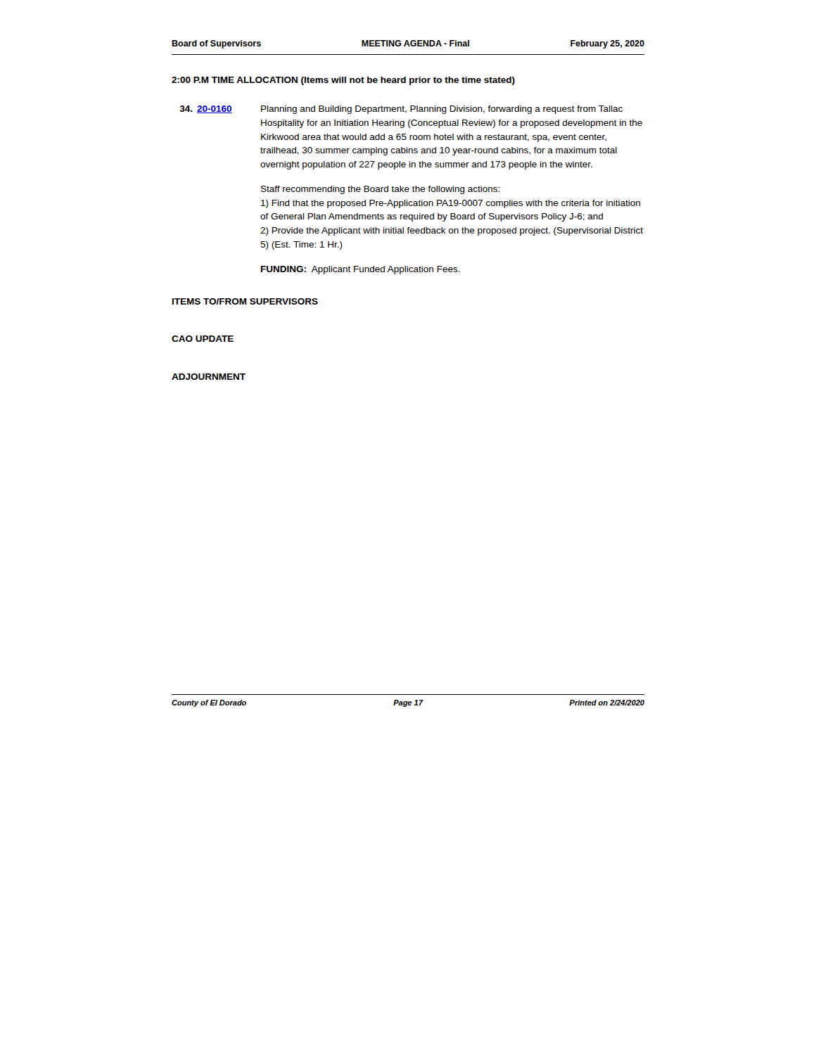Board of Supervisors
MEETING AGENDA - Final
February 25, 2020
2:00 P.M TIME ALLOCATION (Items will not be heard prior to the time stated)
34.
20-0160
Planning and Building Department, Planning Division, forwarding a request from Tallac Hospitality for an Initiation Hearing (Conceptual Review) for a proposed development in the Kirkwood area that would add a 65 room hotel with a restaurant, spa, event center, trailhead, 30 summer camping cabins and 10 year-round cabins, for a maximum total overnight population of 227 people in the summer and 173 people in the winter.
Staff recommending the Board take the following actions:
1) Find that the proposed Pre-Application PA19-0007 complies with the criteria for initiation of General Plan Amendments as required by Board of Supervisors Policy J-6; and
2) Provide the Applicant with initial feedback on the proposed project. (Supervisorial District 5) (Est. Time: 1 Hr.)
FUNDING: Applicant Funded Application Fees.
ITEMS TO/FROM SUPERVISORS
CAO UPDATE
ADJOURNMENT
County of El Dorado
Page 17
Printed on 2/24/2020